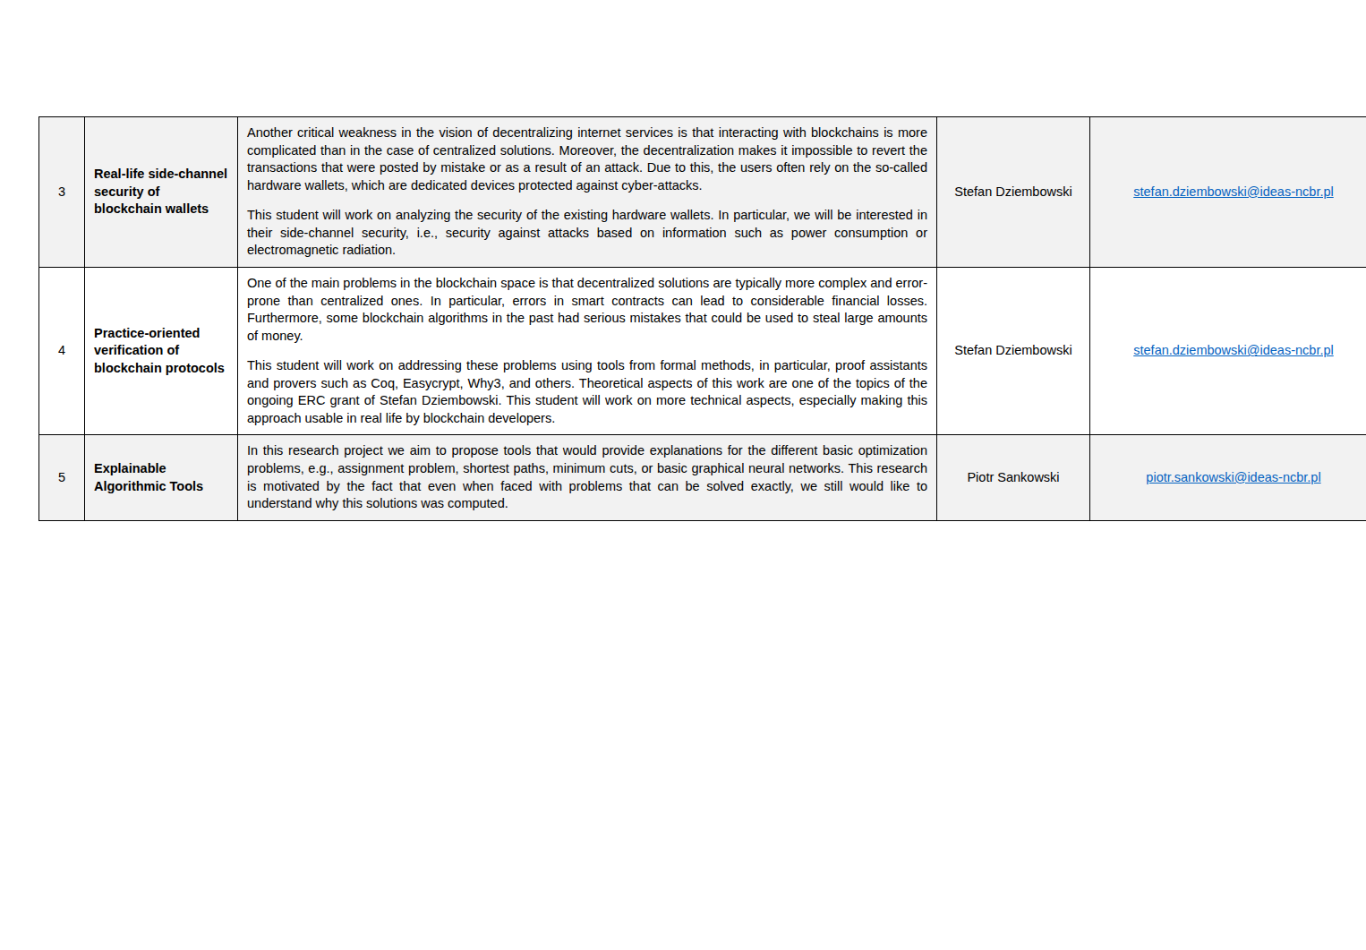| 3 | Real-life side-channel security of blockchain wallets | Another critical weakness in the vision of decentralizing internet services is that interacting with blockchains is more complicated than in the case of centralized solutions. Moreover, the decentralization makes it impossible to revert the transactions that were posted by mistake or as a result of an attack. Due to this, the users often rely on the so-called hardware wallets, which are dedicated devices protected against cyber-attacks. This student will work on analyzing the security of the existing hardware wallets. In particular, we will be interested in their side-channel security, i.e., security against attacks based on information such as power consumption or electromagnetic radiation. | Stefan Dziembowski | stefan.dziembowski@ideas-ncbr.pl |
| 4 | Practice-oriented verification of blockchain protocols | One of the main problems in the blockchain space is that decentralized solutions are typically more complex and error-prone than centralized ones. In particular, errors in smart contracts can lead to considerable financial losses. Furthermore, some blockchain algorithms in the past had serious mistakes that could be used to steal large amounts of money. This student will work on addressing these problems using tools from formal methods, in particular, proof assistants and provers such as Coq, Easycrypt, Why3, and others. Theoretical aspects of this work are one of the topics of the ongoing ERC grant of Stefan Dziembowski. This student will work on more technical aspects, especially making this approach usable in real life by blockchain developers. | Stefan Dziembowski | stefan.dziembowski@ideas-ncbr.pl |
| 5 | Explainable Algorithmic Tools | In this research project we aim to propose tools that would provide explanations for the different basic optimization problems, e.g., assignment problem, shortest paths, minimum cuts, or basic graphical neural networks. This research is motivated by the fact that even when faced with problems that can be solved exactly, we still would like to understand why this solutions was computed. | Piotr Sankowski | piotr.sankowski@ideas-ncbr.pl |